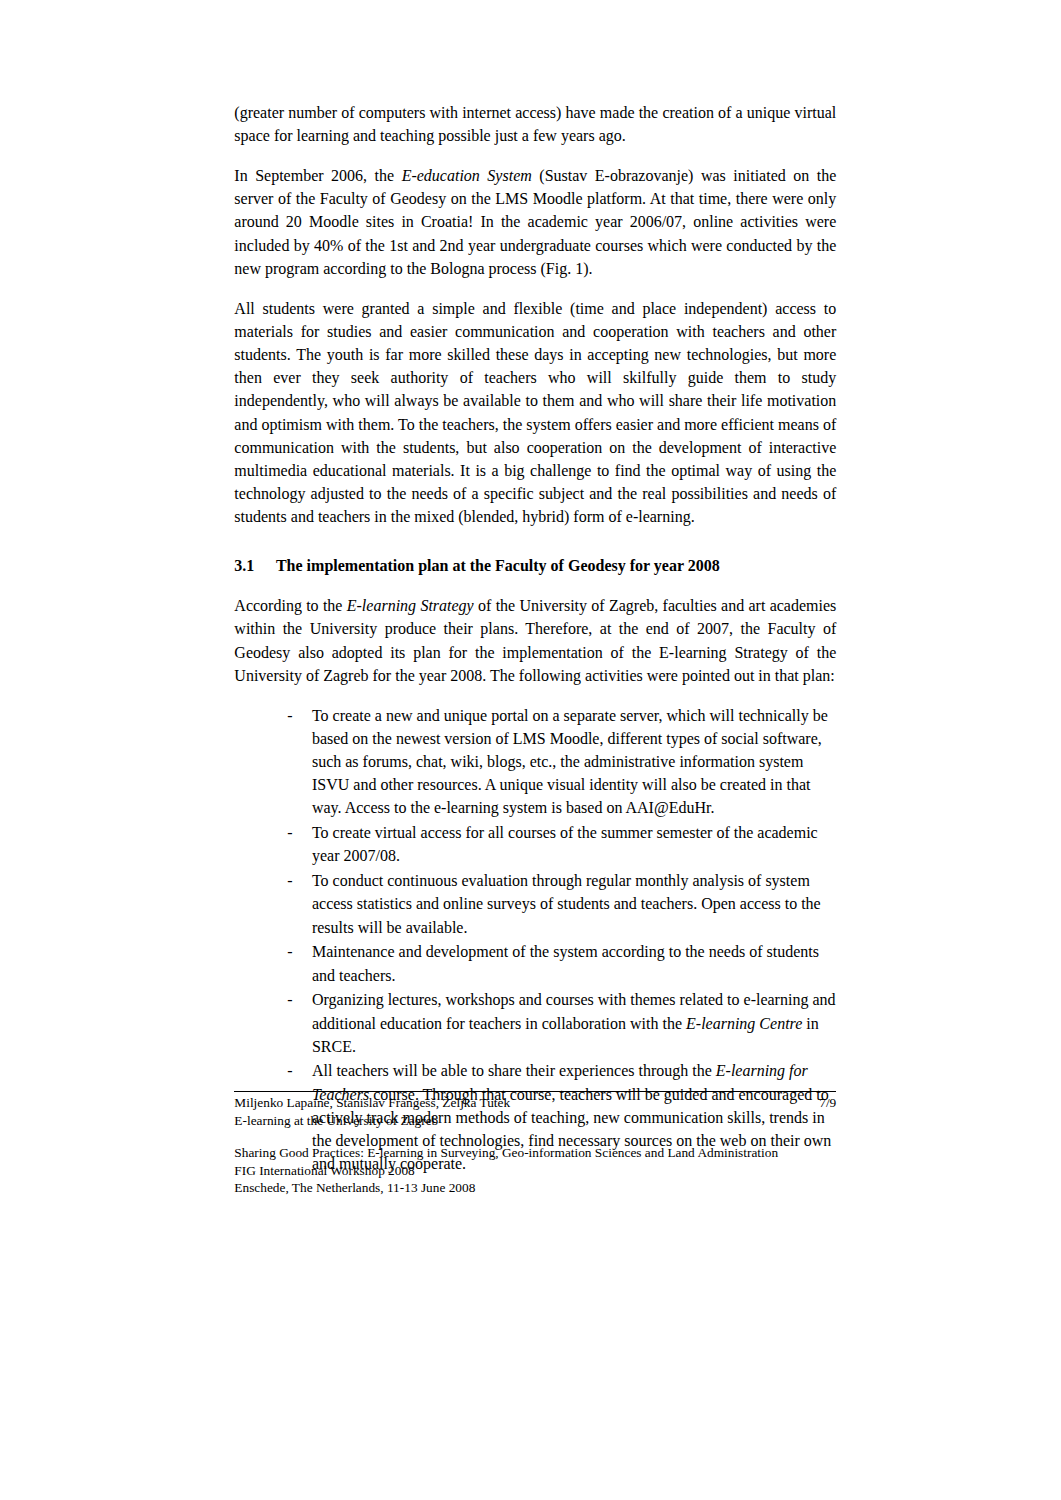(greater number of computers with internet access) have made the creation of a unique virtual space for learning and teaching possible just a few years ago.
In September 2006, the E-education System (Sustav E-obrazovanje) was initiated on the server of the Faculty of Geodesy on the LMS Moodle platform. At that time, there were only around 20 Moodle sites in Croatia! In the academic year 2006/07, online activities were included by 40% of the 1st and 2nd year undergraduate courses which were conducted by the new program according to the Bologna process (Fig. 1).
All students were granted a simple and flexible (time and place independent) access to materials for studies and easier communication and cooperation with teachers and other students. The youth is far more skilled these days in accepting new technologies, but more then ever they seek authority of teachers who will skilfully guide them to study independently, who will always be available to them and who will share their life motivation and optimism with them. To the teachers, the system offers easier and more efficient means of communication with the students, but also cooperation on the development of interactive multimedia educational materials. It is a big challenge to find the optimal way of using the technology adjusted to the needs of a specific subject and the real possibilities and needs of students and teachers in the mixed (blended, hybrid) form of e-learning.
3.1 The implementation plan at the Faculty of Geodesy for year 2008
According to the E-learning Strategy of the University of Zagreb, faculties and art academies within the University produce their plans. Therefore, at the end of 2007, the Faculty of Geodesy also adopted its plan for the implementation of the E-learning Strategy of the University of Zagreb for the year 2008. The following activities were pointed out in that plan:
To create a new and unique portal on a separate server, which will technically be based on the newest version of LMS Moodle, different types of social software, such as forums, chat, wiki, blogs, etc., the administrative information system ISVU and other resources. A unique visual identity will also be created in that way. Access to the e-learning system is based on AAI@EduHr.
To create virtual access for all courses of the summer semester of the academic year 2007/08.
To conduct continuous evaluation through regular monthly analysis of system access statistics and online surveys of students and teachers. Open access to the results will be available.
Maintenance and development of the system according to the needs of students and teachers.
Organizing lectures, workshops and courses with themes related to e-learning and additional education for teachers in collaboration with the E-learning Centre in SRCE.
All teachers will be able to share their experiences through the E-learning for Teachers course. Through that course, teachers will be guided and encouraged to actively track modern methods of teaching, new communication skills, trends in the development of technologies, find necessary sources on the web on their own and mutually cooperate.
7/9 Miljenko Lapaine, Stanislav Frangesš, Željka Tutek
E-learning at the University of Zagreb
Sharing Good Practices: E-learning in Surveying, Geo-information Sciences and Land Administration
FIG International Workshop 2008
Enschede, The Netherlands, 11-13 June 2008